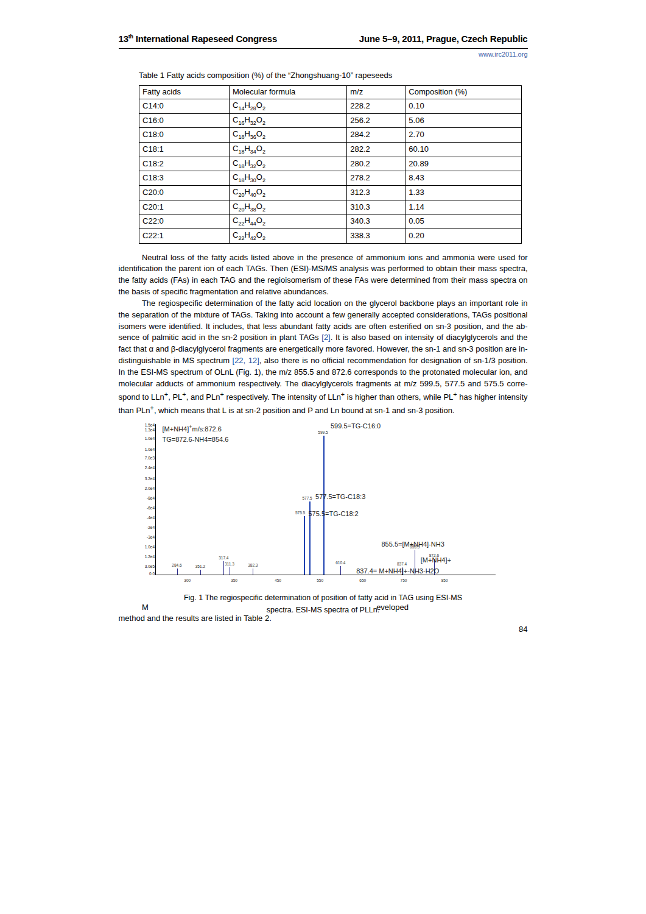13th International Rapeseed Congress
June 5–9, 2011, Prague, Czech Republic
www.irc2011.org
Table 1 Fatty acids composition (%) of the “Zhongshuang-10” rapeseeds
| Fatty acids | Molecular formula | m/z | Composition (%) |
| C14:0 | C 14 H 28 O 2 | 228.2 | 0.10 |
| C16:0 | C 16 H 32 O 2 | 256.2 | 5.06 |
| C18:0 | C 18 H 36 O 2 | 284.2 | 2.70 |
| C18:1 | C 18 H 34 O 2 | 282.2 | 60.10 |
| C18:2 | C 18 H 32 O 2 | 280.2 | 20.89 |
| C18:3 | C 18 H 30 O 2 | 278.2 | 8.43 |
| C20:0 | C 20 H 40 O 2 | 312.3 | 1.33 |
| C20:1 | C 20 H 38 O 2 | 310.3 | 1.14 |
| C22:0 | C 22 H 44 O 2 | 340.3 | 0.05 |
| C22:1 | C 22 H 42 O 2 | 338.3 | 0.20 |
Neutral loss of the fatty acids listed above in the presence of ammonium ions and ammonia were used for identification the parent ion of each TAGs. Then (ESI)-MS/MS analysis was performed to obtain their mass spectra, the fatty acids (FAs) in each TAG and the regioisomerism of these FAs were determined from their mass spectra on the basis of specific fragmentation and relative abundances.
The regiospecific determination of the fatty acid location on the glycerol backbone plays an important role in the separation of the mixture of TAGs. Taking into account a few generally accepted considerations, TAGs positional isomers were identified. It includes, that less abundant fatty acids are often esterified on sn-3 position, and the absence of palmitic acid in the sn-2 position in plant TAGs [2]. It is also based on intensity of diacylglycerols and the fact that α and β-diacylglycerol fragments are energetically more favored. However, the sn-1 and sn-3 position are indistinguishable in MS spectrum [22, 12], also there is no official recommendation for designation of sn-1/3 position. In the ESI-MS spectrum of OLnL (Fig. 1), the m/z 855.5 and 872.6 corresponds to the protonated molecular ion, and molecular adducts of ammonium respectively. The diacylglycerols fragments at m/z 599.5, 577.5 and 575.5 correspond to LLn+, PL+, and PLn+ respectively. The intensity of LLn+ is higher than others, while PL+ has higher intensity than PLn+, which means that L is at sn-2 position and P and Ln bound at sn-1 and sn-3 position.
1.5e4
1.3e4
1.0e4
1.0e4
7.0e3
2.4e4
3.2e4
2.0e4
-8e4
-6e4
-4e4
-2e4
-3e4
1.0e4
1.2e4
3.0e5
0.0
284.6
351.2
317.4
311.3
382.3
599.5
577.5
575.5
610.4
855.5
872.6
837.4
[M+NH4]+m/s:872.6
TG=872.6-NH4=854.6
599.5=TG-C16:0
577.5=TG-C18:3
575.5=TG-C18:2
855.5=[M+NH4]-NH3
[M+NH4]+
837.4= M+NH4]+-NH3-H2O
300 350 450 550 650 750 850
Fig. 1 The regiospecific determination of position of fatty acid in TAG using ESI-MS
spectra. ESI-MS spectra of PLLn.
M eveloped
method and the results are listed in Table 2.
84